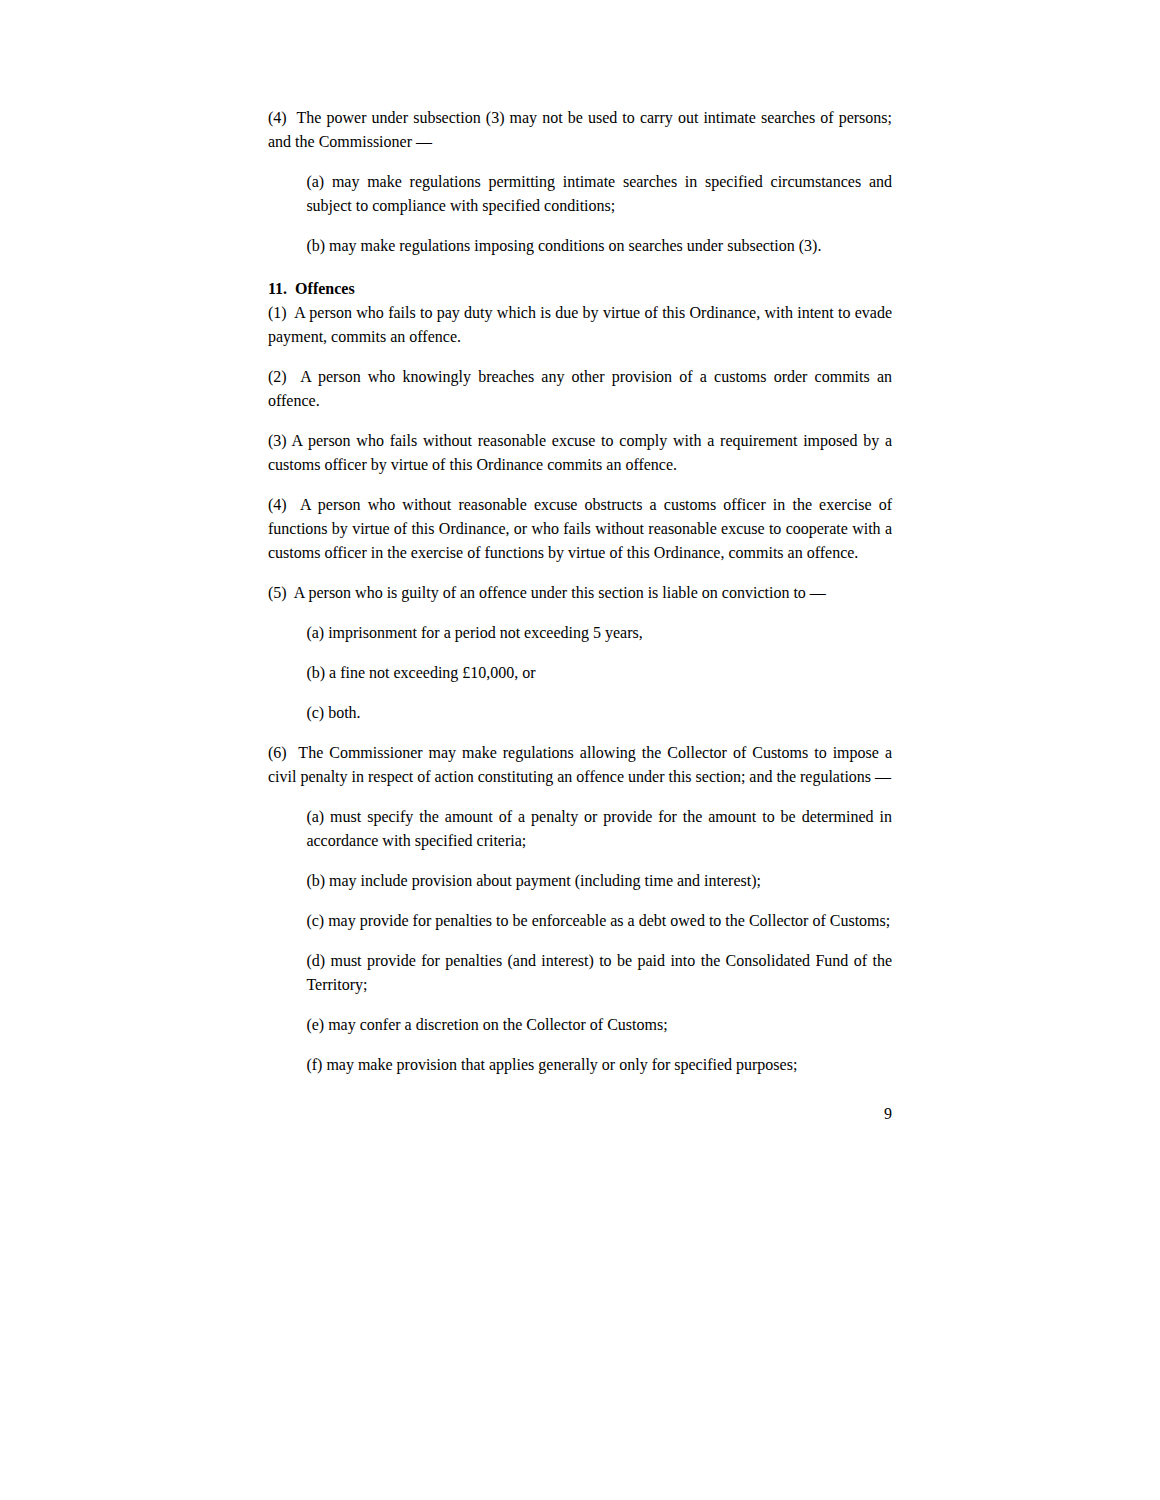(4) The power under subsection (3) may not be used to carry out intimate searches of persons; and the Commissioner —
(a) may make regulations permitting intimate searches in specified circumstances and subject to compliance with specified conditions;
(b) may make regulations imposing conditions on searches under subsection (3).
11. Offences
(1) A person who fails to pay duty which is due by virtue of this Ordinance, with intent to evade payment, commits an offence.
(2) A person who knowingly breaches any other provision of a customs order commits an offence.
(3) A person who fails without reasonable excuse to comply with a requirement imposed by a customs officer by virtue of this Ordinance commits an offence.
(4) A person who without reasonable excuse obstructs a customs officer in the exercise of functions by virtue of this Ordinance, or who fails without reasonable excuse to cooperate with a customs officer in the exercise of functions by virtue of this Ordinance, commits an offence.
(5) A person who is guilty of an offence under this section is liable on conviction to —
(a) imprisonment for a period not exceeding 5 years,
(b) a fine not exceeding £10,000, or
(c) both.
(6) The Commissioner may make regulations allowing the Collector of Customs to impose a civil penalty in respect of action constituting an offence under this section; and the regulations —
(a) must specify the amount of a penalty or provide for the amount to be determined in accordance with specified criteria;
(b) may include provision about payment (including time and interest);
(c) may provide for penalties to be enforceable as a debt owed to the Collector of Customs;
(d) must provide for penalties (and interest) to be paid into the Consolidated Fund of the Territory;
(e) may confer a discretion on the Collector of Customs;
(f) may make provision that applies generally or only for specified purposes;
9